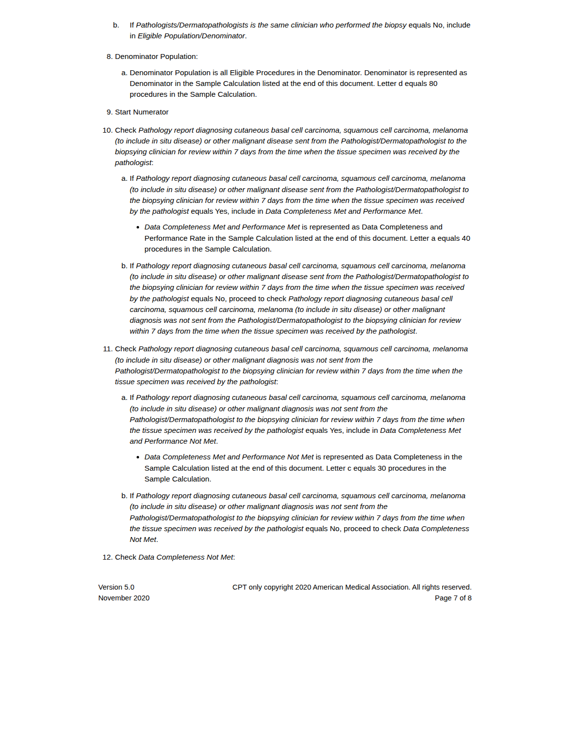b. If Pathologists/Dermatopathologists is the same clinician who performed the biopsy equals No, include in Eligible Population/Denominator.
Denominator Population:
Denominator Population is all Eligible Procedures in the Denominator. Denominator is represented as Denominator in the Sample Calculation listed at the end of this document. Letter d equals 80 procedures in the Sample Calculation.
Start Numerator
Check Pathology report diagnosing cutaneous basal cell carcinoma, squamous cell carcinoma, melanoma (to include in situ disease) or other malignant disease sent from the Pathologist/Dermatopathologist to the biopsying clinician for review within 7 days from the time when the tissue specimen was received by the pathologist:
If Pathology report diagnosing cutaneous basal cell carcinoma, squamous cell carcinoma, melanoma (to include in situ disease) or other malignant disease sent from the Pathologist/Dermatopathologist to the biopsying clinician for review within 7 days from the time when the tissue specimen was received by the pathologist equals Yes, include in Data Completeness Met and Performance Met.
Data Completeness Met and Performance Met is represented as Data Completeness and Performance Rate in the Sample Calculation listed at the end of this document. Letter a equals 40 procedures in the Sample Calculation.
If Pathology report diagnosing cutaneous basal cell carcinoma, squamous cell carcinoma, melanoma (to include in situ disease) or other malignant disease sent from the Pathologist/Dermatopathologist to the biopsying clinician for review within 7 days from the time when the tissue specimen was received by the pathologist equals No, proceed to check Pathology report diagnosing cutaneous basal cell carcinoma, squamous cell carcinoma, melanoma (to include in situ disease) or other malignant diagnosis was not sent from the Pathologist/Dermatopathologist to the biopsying clinician for review within 7 days from the time when the tissue specimen was received by the pathologist.
Check Pathology report diagnosing cutaneous basal cell carcinoma, squamous cell carcinoma, melanoma (to include in situ disease) or other malignant diagnosis was not sent from the Pathologist/Dermatopathologist to the biopsying clinician for review within 7 days from the time when the tissue specimen was received by the pathologist:
If Pathology report diagnosing cutaneous basal cell carcinoma, squamous cell carcinoma, melanoma (to include in situ disease) or other malignant diagnosis was not sent from the Pathologist/Dermatopathologist to the biopsying clinician for review within 7 days from the time when the tissue specimen was received by the pathologist equals Yes, include in Data Completeness Met and Performance Not Met.
Data Completeness Met and Performance Not Met is represented as Data Completeness in the Sample Calculation listed at the end of this document. Letter c equals 30 procedures in the Sample Calculation.
If Pathology report diagnosing cutaneous basal cell carcinoma, squamous cell carcinoma, melanoma (to include in situ disease) or other malignant diagnosis was not sent from the Pathologist/Dermatopathologist to the biopsying clinician for review within 7 days from the time when the tissue specimen was received by the pathologist equals No, proceed to check Data Completeness Not Met.
Check Data Completeness Not Met:
Version 5.0
November 2020
CPT only copyright 2020 American Medical Association. All rights reserved.
Page 7 of 8